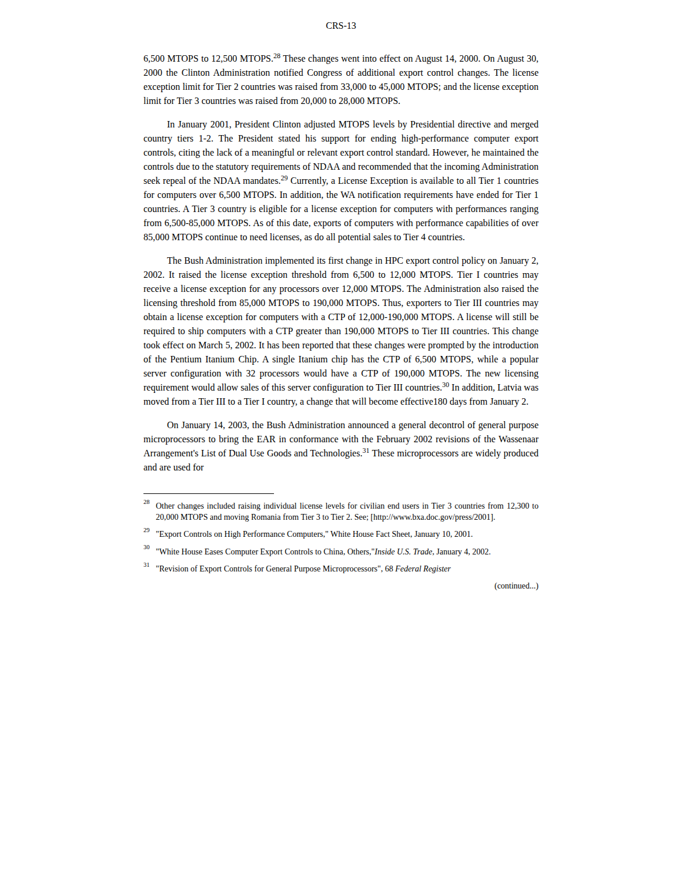CRS-13
6,500 MTOPS to 12,500 MTOPS.28 These changes went into effect on August 14, 2000. On August 30, 2000 the Clinton Administration notified Congress of additional export control changes. The license exception limit for Tier 2 countries was raised from 33,000 to 45,000 MTOPS; and the license exception limit for Tier 3 countries was raised from 20,000 to 28,000 MTOPS.
In January 2001, President Clinton adjusted MTOPS levels by Presidential directive and merged country tiers 1-2. The President stated his support for ending high-performance computer export controls, citing the lack of a meaningful or relevant export control standard. However, he maintained the controls due to the statutory requirements of NDAA and recommended that the incoming Administration seek repeal of the NDAA mandates.29 Currently, a License Exception is available to all Tier 1 countries for computers over 6,500 MTOPS. In addition, the WA notification requirements have ended for Tier 1 countries. A Tier 3 country is eligible for a license exception for computers with performances ranging from 6,500-85,000 MTOPS. As of this date, exports of computers with performance capabilities of over 85,000 MTOPS continue to need licenses, as do all potential sales to Tier 4 countries.
The Bush Administration implemented its first change in HPC export control policy on January 2, 2002. It raised the license exception threshold from 6,500 to 12,000 MTOPS. Tier I countries may receive a license exception for any processors over 12,000 MTOPS. The Administration also raised the licensing threshold from 85,000 MTOPS to 190,000 MTOPS. Thus, exporters to Tier III countries may obtain a license exception for computers with a CTP of 12,000-190,000 MTOPS. A license will still be required to ship computers with a CTP greater than 190,000 MTOPS to Tier III countries. This change took effect on March 5, 2002. It has been reported that these changes were prompted by the introduction of the Pentium Itanium Chip. A single Itanium chip has the CTP of 6,500 MTOPS, while a popular server configuration with 32 processors would have a CTP of 190,000 MTOPS. The new licensing requirement would allow sales of this server configuration to Tier III countries.30 In addition, Latvia was moved from a Tier III to a Tier I country, a change that will become effective180 days from January 2.
On January 14, 2003, the Bush Administration announced a general decontrol of general purpose microprocessors to bring the EAR in conformance with the February 2002 revisions of the Wassenaar Arrangement's List of Dual Use Goods and Technologies.31 These microprocessors are widely produced and are used for
28 Other changes included raising individual license levels for civilian end users in Tier 3 countries from 12,300 to 20,000 MTOPS and moving Romania from Tier 3 to Tier 2. See; [http://www.bxa.doc.gov/press/2001].
29 "Export Controls on High Performance Computers," White House Fact Sheet, January 10, 2001.
30 "White House Eases Computer Export Controls to China, Others,"Inside U.S. Trade, January 4, 2002.
31 "Revision of Export Controls for General Purpose Microprocessors", 68 Federal Register
(continued...)